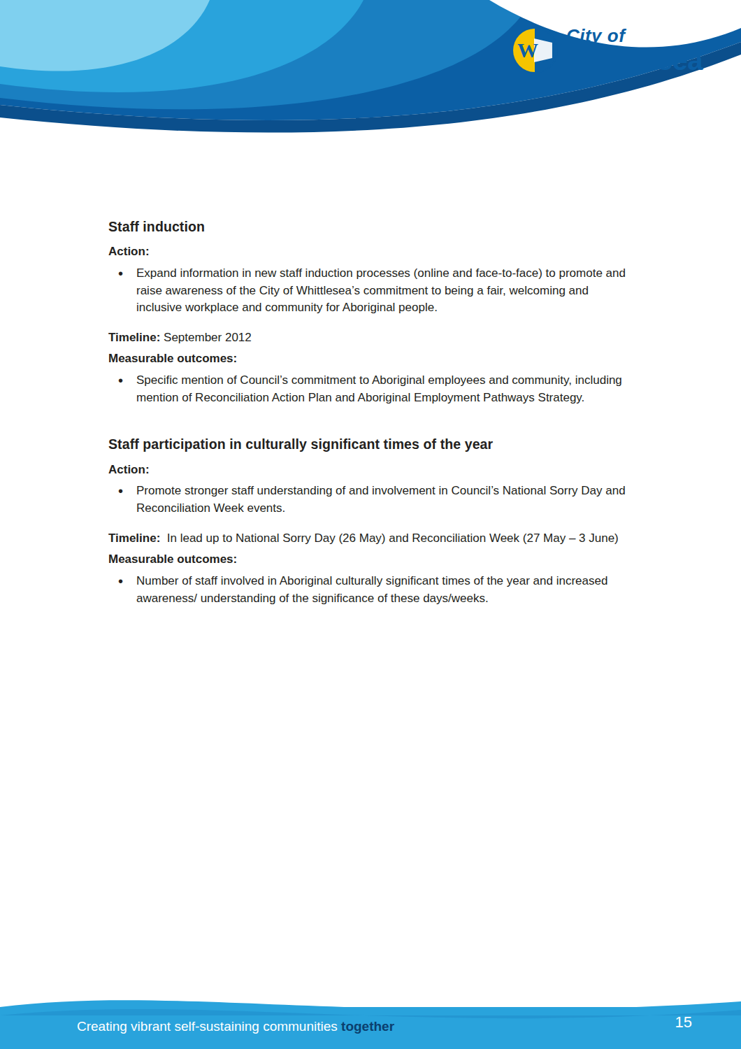W
City of Whittlesea
Staff induction
Action:
Expand information in new staff induction processes (online and face-to-face) to promote and raise awareness of the City of Whittlesea’s commitment to being a fair, welcoming and inclusive workplace and community for Aboriginal people.
Timeline: September 2012
Measurable outcomes:
Specific mention of Council’s commitment to Aboriginal employees and community, including mention of Reconciliation Action Plan and Aboriginal Employment Pathways Strategy.
Staff participation in culturally significant times of the year
Action:
Promote stronger staff understanding of and involvement in Council’s National Sorry Day and Reconciliation Week events.
Timeline: In lead up to National Sorry Day (26 May) and Reconciliation Week (27 May – 3 June)
Measurable outcomes:
Number of staff involved in Aboriginal culturally significant times of the year and increased awareness/ understanding of the significance of these days/weeks.
Creating vibrant self-sustaining communities together
15